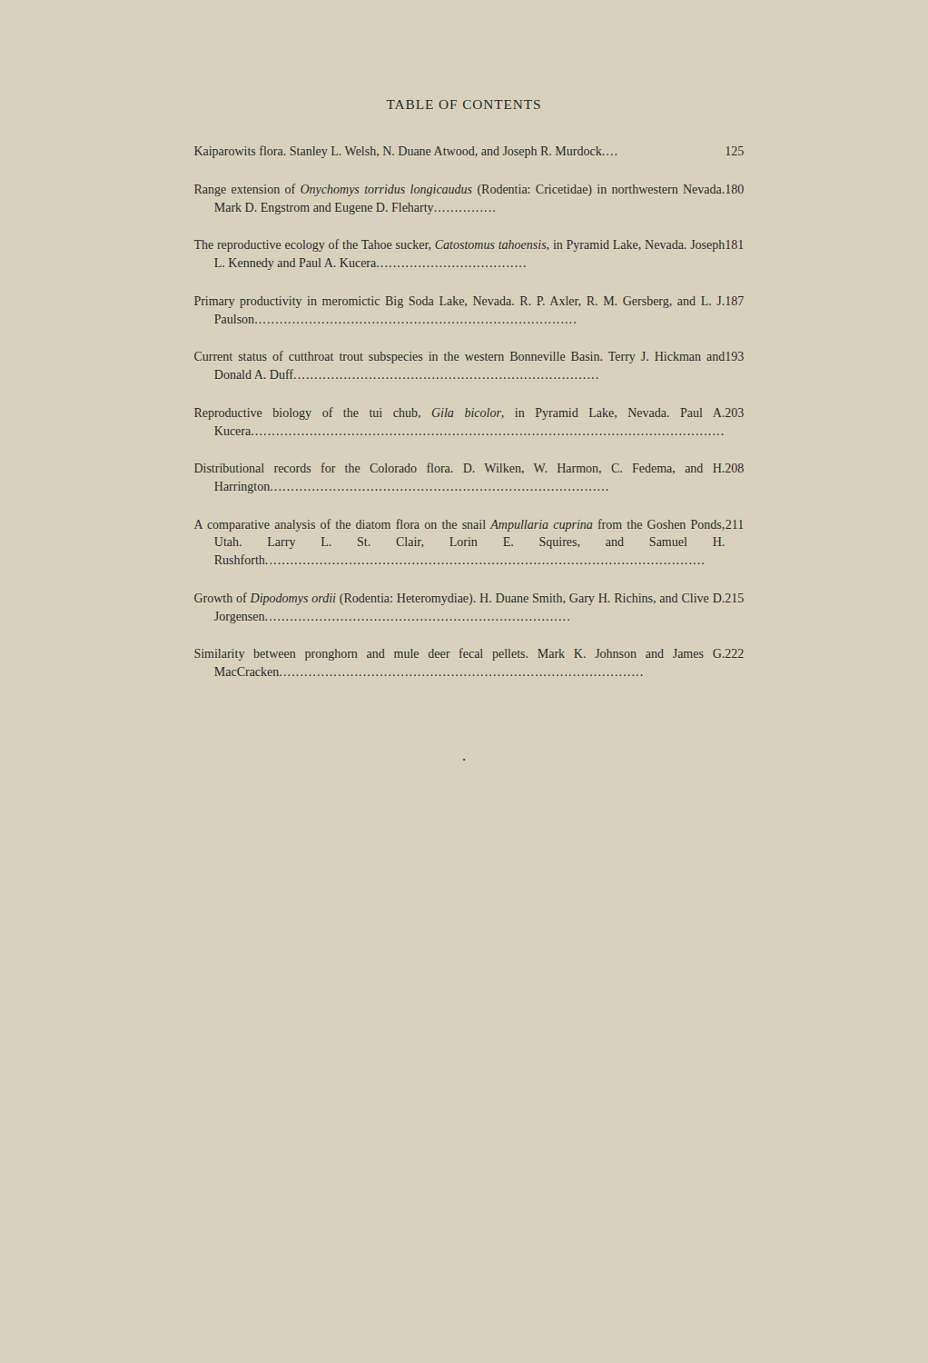TABLE OF CONTENTS
| Kaiparowits flora. Stanley L. Welsh, N. Duane Atwood, and Joseph R. Murdock .... | 125 |
| Range extension of Onychomys torridus longicaudus (Rodentia: Cricetidae) in northwestern Nevada. Mark D. Engstrom and Eugene D. Fleharty ............... | 180 |
| The reproductive ecology of the Tahoe sucker, Catostomus tahoensis , in Pyramid Lake, Nevada. Joseph L. Kennedy and Paul A. Kucera .................................... | 181 |
| Primary productivity in meromictic Big Soda Lake, Nevada. R. P. Axler, R. M. Gersberg, and L. J. Paulson ............................................................................. | 187 |
| Current status of cutthroat trout subspecies in the western Bonneville Basin. Terry J. Hickman and Donald A. Duff ......................................................................... | 193 |
| Reproductive biology of the tui chub, Gila bicolor , in Pyramid Lake, Nevada. Paul A. Kucera ................................................................................................................. | 203 |
| Distributional records for the Colorado flora. D. Wilken, W. Harmon, C. Fedema, and H. Harrington ................................................................................. | 208 |
| A comparative analysis of the diatom flora on the snail Ampullaria cuprina from the Goshen Ponds, Utah. Larry L. St. Clair, Lorin E. Squires, and Samuel H. Rushforth ......................................................................................................... | 211 |
| Growth of Dipodomys ordii (Rodentia: Heteromydiae). H. Duane Smith, Gary H. Richins, and Clive D. Jorgensen ......................................................................... | 215 |
| Similarity between pronghorn and mule deer fecal pellets. Mark K. Johnson and James G. MacCracken ....................................................................................... | 222 |
.